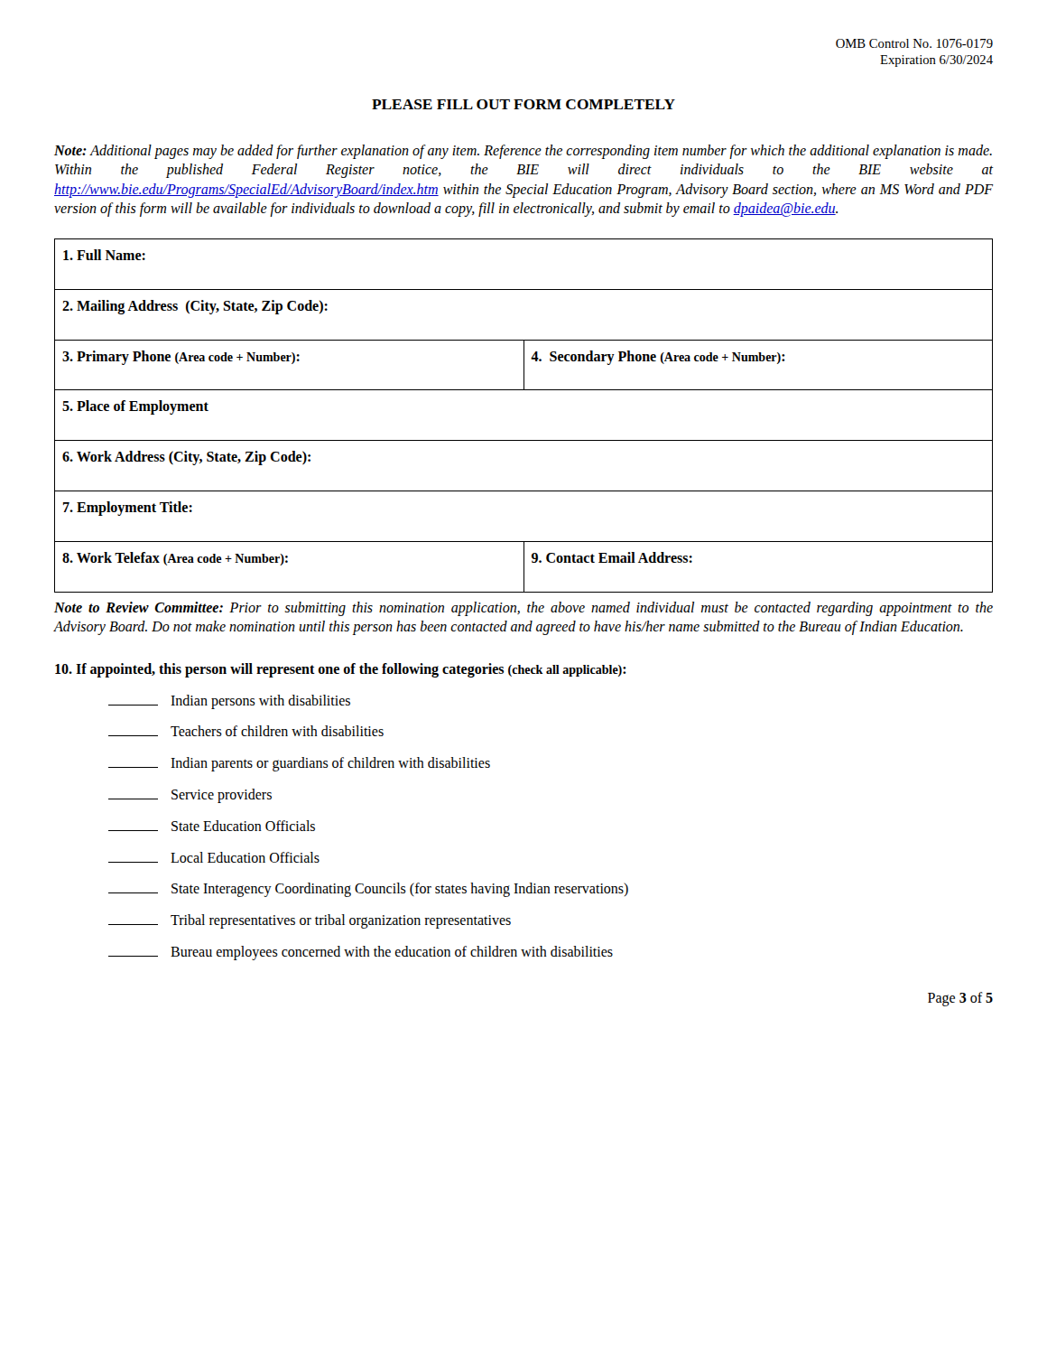OMB Control No. 1076-0179
Expiration 6/30/2024
PLEASE FILL OUT FORM COMPLETELY
Note: Additional pages may be added for further explanation of any item. Reference the corresponding item number for which the additional explanation is made. Within the published Federal Register notice, the BIE will direct individuals to the BIE website at http://www.bie.edu/Programs/SpecialEd/AdvisoryBoard/index.htm within the Special Education Program, Advisory Board section, where an MS Word and PDF version of this form will be available for individuals to download a copy, fill in electronically, and submit by email to dpaidea@bie.edu.
| 1. Full Name: |
| 2. Mailing Address (City, State, Zip Code): |
| 3. Primary Phone (Area code + Number) : | 4. Secondary Phone (Area code + Number) : |
| 5. Place of Employment |
| 6. Work Address (City, State, Zip Code): |
| 7. Employment Title: |
| 8. Work Telefax (Area code + Number) : | 9. Contact Email Address: |
Note to Review Committee: Prior to submitting this nomination application, the above named individual must be contacted regarding appointment to the Advisory Board. Do not make nomination until this person has been contacted and agreed to have his/her name submitted to the Bureau of Indian Education.
10. If appointed, this person will represent one of the following categories (check all applicable):
Indian persons with disabilities
Teachers of children with disabilities
Indian parents or guardians of children with disabilities
Service providers
State Education Officials
Local Education Officials
State Interagency Coordinating Councils (for states having Indian reservations)
Tribal representatives or tribal organization representatives
Bureau employees concerned with the education of children with disabilities
Page 3 of 5